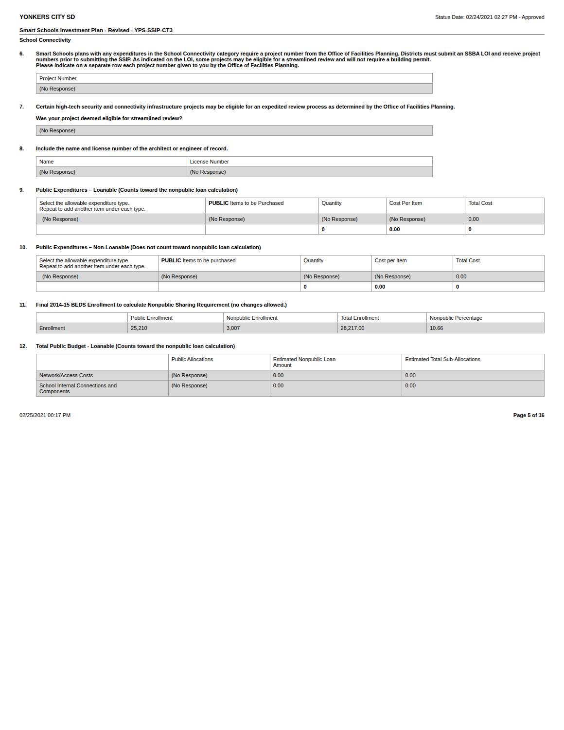YONKERS CITY SD
Status Date: 02/24/2021 02:27 PM - Approved
Smart Schools Investment Plan - Revised - YPS-SSIP-CT3
School Connectivity
6.
Smart Schools plans with any expenditures in the School Connectivity category require a project number from the Office of Facilities Planning. Districts must submit an SSBA LOI and receive project numbers prior to submitting the SSIP. As indicated on the LOI, some projects may be eligible for a streamlined review and will not require a building permit.
Please indicate on a separate row each project number given to you by the Office of Facilities Planning.
| Project Number |
| --- |
| (No Response) |
7.
Certain high-tech security and connectivity infrastructure projects may be eligible for an expedited review process as determined by the Office of Facilities Planning.
Was your project deemed eligible for streamlined review?
(No Response)
8.
Include the name and license number of the architect or engineer of record.
| Name | License Number |
| --- | --- |
| (No Response) | (No Response) |
9.
Public Expenditures – Loanable (Counts toward the nonpublic loan calculation)
| Select the allowable expenditure type. Repeat to add another item under each type. | PUBLIC Items to be Purchased | Quantity | Cost Per Item | Total Cost |
| --- | --- | --- | --- | --- |
| (No Response) | (No Response) | (No Response) | (No Response) | 0.00 |
| | | 0 | 0.00 | 0 |
10.
Public Expenditures – Non-Loanable (Does not count toward nonpublic loan calculation)
| Select the allowable expenditure type. Repeat to add another item under each type. | PUBLIC Items to be purchased | Quantity | Cost per Item | Total Cost |
| --- | --- | --- | --- | --- |
| (No Response) | (No Response) | (No Response) | (No Response) | 0.00 |
| | | 0 | 0.00 | 0 |
11.
Final 2014-15 BEDS Enrollment to calculate Nonpublic Sharing Requirement (no changes allowed.)
| | Public Enrollment | Nonpublic Enrollment | Total Enrollment | Nonpublic Percentage |
| --- | --- | --- | --- | --- |
| Enrollment | 25,210 | 3,007 | 28,217.00 | 10.66 |
12.
Total Public Budget - Loanable (Counts toward the nonpublic loan calculation)
| | Public Allocations | Estimated Nonpublic Loan Amount | Estimated Total Sub-Allocations |
| --- | --- | --- | --- |
| Network/Access Costs | (No Response) | 0.00 | 0.00 |
| School Internal Connections and Components | (No Response) | 0.00 | 0.00 |
02/25/2021 00:17 PM
Page 5 of 16